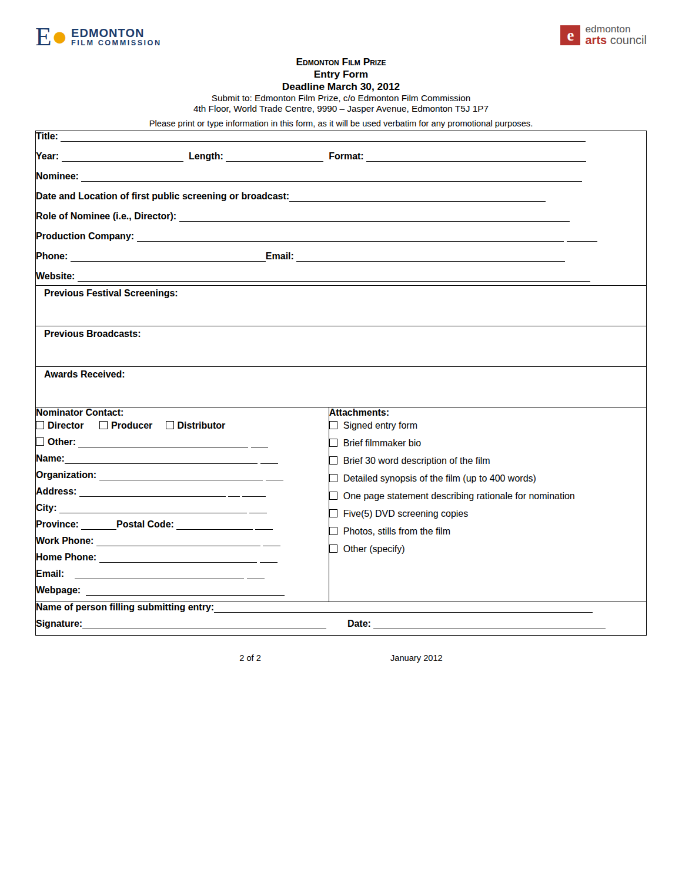E●
EDMONTON
FILM COMMISSION
e
edmonton
arts council
Edmonton Film Prize
Entry Form
Deadline March 30, 2012
Submit to: Edmonton Film Prize, c/o Edmonton Film Commission
4th Floor, World Trade Centre, 9990 – Jasper Avenue, Edmonton T5J 1P7
Please print or type information in this form, as it will be used verbatim for any promotional purposes.
| Title: Year: Length: Format: Nominee: Date and Location of first public screening or broadcast: Role of Nominee (i.e., Director): Production Company: Phone: Email: Website: |
| Previous Festival Screenings: |
| Previous Broadcasts: |
| Awards Received: |
| Nominator Contact: Director Producer Distributor Other: Name: Organization: Address: City: Province: Postal Code: Work Phone: Home Phone: Email: Webpage: | Attachments: Signed entry form Brief filmmaker bio Brief 30 word description of the film Detailed synopsis of the film (up to 400 words) One page statement describing rationale for nomination Five(5) DVD screening copies Photos, stills from the film Other (specify) |
| Name of person filling submitting entry: Signature: Date: |
2 of 2
January 2012